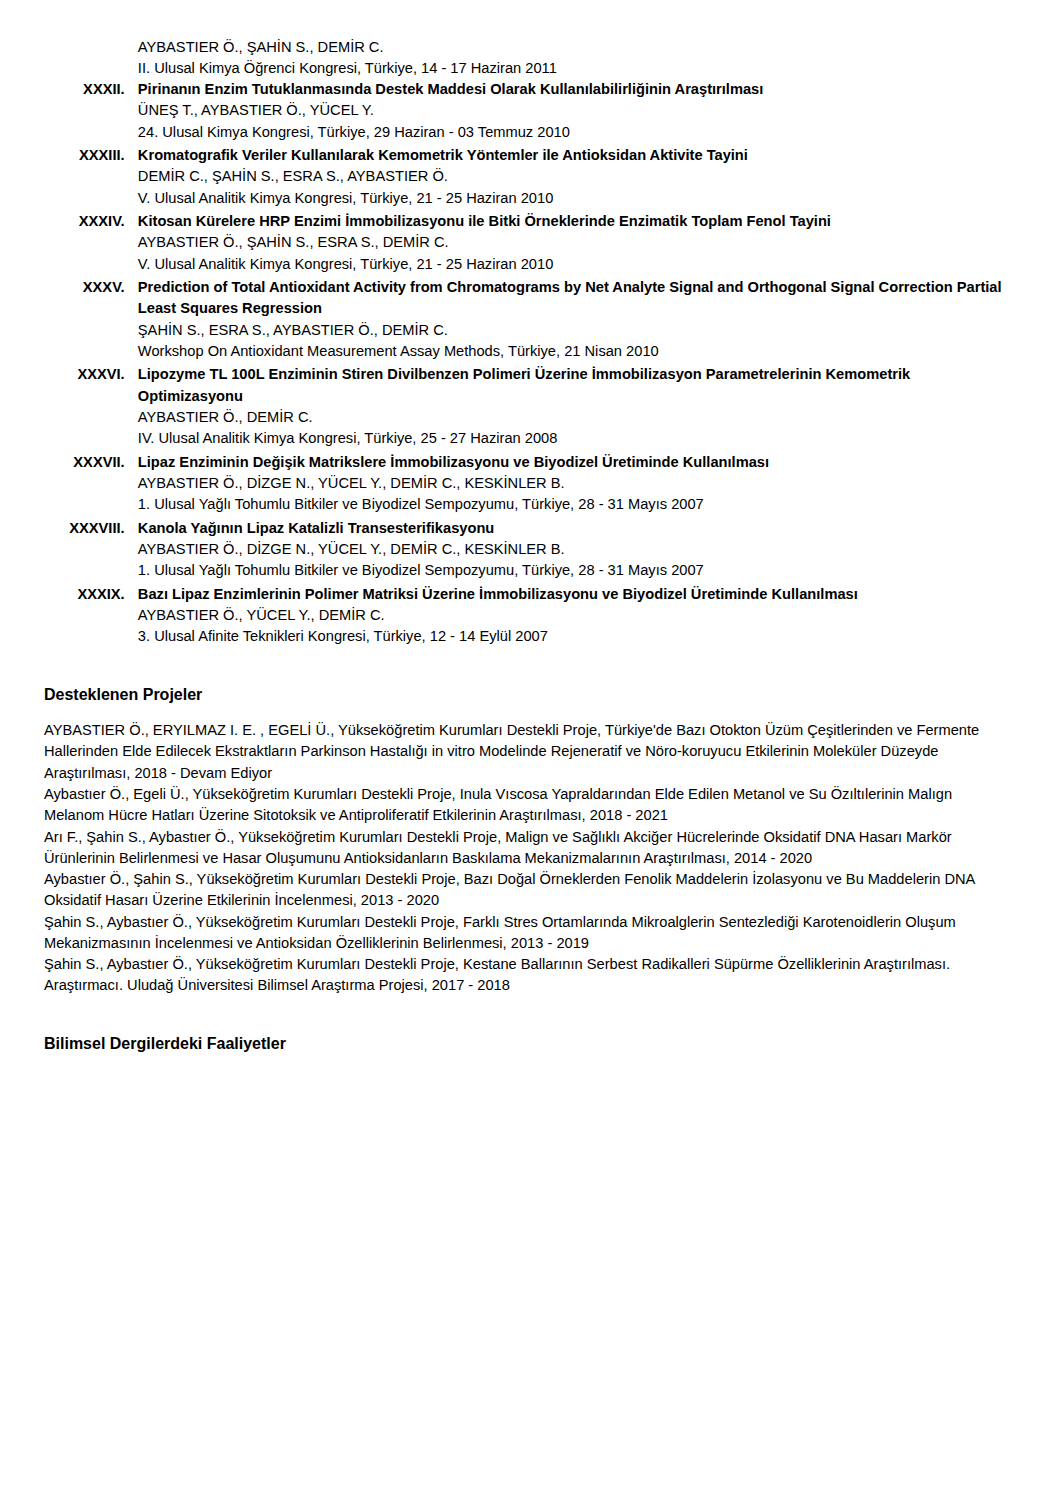AYBASTIER Ö., ŞAHİN S., DEMİR C.
II. Ulusal Kimya Öğrenci Kongresi, Türkiye, 14 - 17 Haziran 2011
XXXII.
Pirinanın Enzim Tutuklanmasında Destek Maddesi Olarak Kullanılabilirliğinin Araştırılması
ÜNEŞ T., AYBASTIER Ö., YÜCEL Y.
24. Ulusal Kimya Kongresi, Türkiye, 29 Haziran - 03 Temmuz 2010
XXXIII.
Kromatografik Veriler Kullanılarak Kemometrik Yöntemler ile Antioksidan Aktivite Tayini
DEMİR C., ŞAHİN S., ESRA S., AYBASTIER Ö.
V. Ulusal Analitik Kimya Kongresi, Türkiye, 21 - 25 Haziran 2010
XXXIV.
Kitosan Kürelere HRP Enzimi İmmobilizasyonu ile Bitki Örneklerinde Enzimatik Toplam Fenol Tayini
AYBASTIER Ö., ŞAHİN S., ESRA S., DEMİR C.
V. Ulusal Analitik Kimya Kongresi, Türkiye, 21 - 25 Haziran 2010
XXXV.
Prediction of Total Antioxidant Activity from Chromatograms by Net Analyte Signal and Orthogonal Signal Correction Partial Least Squares Regression
ŞAHİN S., ESRA S., AYBASTIER Ö., DEMİR C.
Workshop On Antioxidant Measurement Assay Methods, Türkiye, 21 Nisan 2010
XXXVI.
Lipozyme TL 100L Enziminin Stiren Divilbenzen Polimeri Üzerine İmmobilizasyon Parametrelerinin Kemometrik Optimizasyonu
AYBASTIER Ö., DEMİR C.
IV. Ulusal Analitik Kimya Kongresi, Türkiye, 25 - 27 Haziran 2008
XXXVII.
Lipaz Enziminin Değişik Matrikslere İmmobilizasyonu ve Biyodizel Üretiminde Kullanılması
AYBASTIER Ö., DİZGE N., YÜCEL Y., DEMİR C., KESKİNLER B.
1. Ulusal Yağlı Tohumlu Bitkiler ve Biyodizel Sempozyumu, Türkiye, 28 - 31 Mayıs 2007
XXXVIII.
Kanola Yağının Lipaz Katalizli Transesterifikasyonu
AYBASTIER Ö., DİZGE N., YÜCEL Y., DEMİR C., KESKİNLER B.
1. Ulusal Yağlı Tohumlu Bitkiler ve Biyodizel Sempozyumu, Türkiye, 28 - 31 Mayıs 2007
XXXIX.
Bazı Lipaz Enzimlerinin Polimer Matriksi Üzerine İmmobilizasyonu ve Biyodizel Üretiminde Kullanılması
AYBASTIER Ö., YÜCEL Y., DEMİR C.
3. Ulusal Afinite Teknikleri Kongresi, Türkiye, 12 - 14 Eylül 2007
Desteklenen Projeler
AYBASTIER Ö., ERYILMAZ I. E. , EGELİ Ü., Yükseköğretim Kurumları Destekli Proje, Türkiye'de Bazı Otokton Üzüm Çeşitlerinden ve Fermente Hallerinden Elde Edilecek Ekstraktların Parkinson Hastalığı in vitro Modelinde Rejeneratif ve Nöro-koruyucu Etkilerinin Moleküler Düzeyde Araştırılması, 2018 - Devam Ediyor
Aybastıer Ö., Egeli Ü., Yükseköğretim Kurumları Destekli Proje, Inula Vıscosa Yapraldarından Elde Edilen Metanol ve Su Özıltılerinin Malıgn Melanom Hücre Hatları Üzerine Sitotoksik ve Antiproliferatif Etkilerinin Araştırılması, 2018 - 2021
Arı F., Şahin S., Aybastıer Ö., Yükseköğretim Kurumları Destekli Proje, Malign ve Sağlıklı Akciğer Hücrelerinde Oksidatif DNA Hasarı Markör Ürünlerinin Belirlenmesi ve Hasar Oluşumunu Antioksidanların Baskılama Mekanizmalarının Araştırılması, 2014 - 2020
Aybastıer Ö., Şahin S., Yükseköğretim Kurumları Destekli Proje, Bazı Doğal Örneklerden Fenolik Maddelerin İzolasyonu ve Bu Maddelerin DNA Oksidatif Hasarı Üzerine Etkilerinin İncelenmesi, 2013 - 2020
Şahin S., Aybastıer Ö., Yükseköğretim Kurumları Destekli Proje, Farklı Stres Ortamlarında Mikroalglerin Sentezlediği Karotenoidlerin Oluşum Mekanizmasının İncelenmesi ve Antioksidan Özelliklerinin Belirlenmesi, 2013 - 2019
Şahin S., Aybastıer Ö., Yükseköğretim Kurumları Destekli Proje, Kestane Ballarının Serbest Radikalleri Süpürme Özelliklerinin Araştırılması. Araştırmacı. Uludağ Üniversitesi Bilimsel Araştırma Projesi, 2017 - 2018
Bilimsel Dergilerdeki Faaliyetler